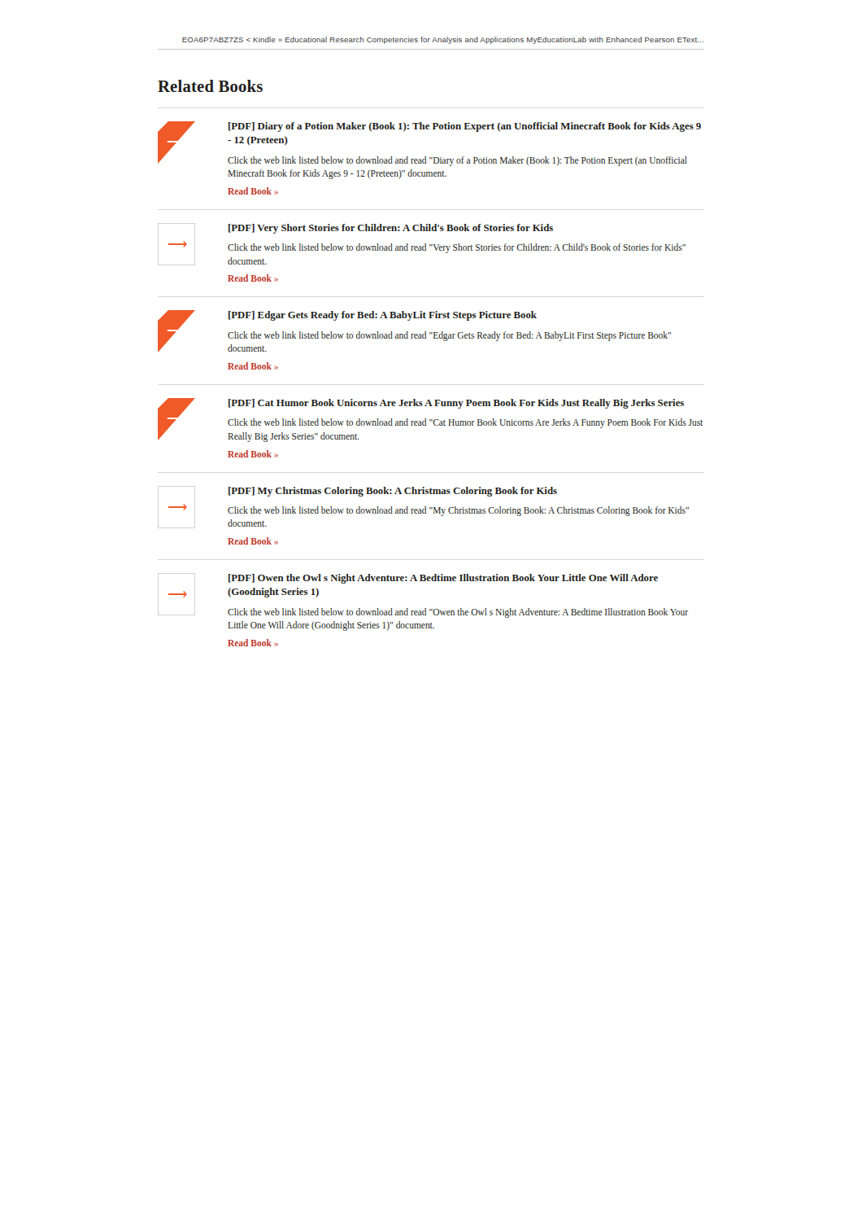EOA6P7ABZ7ZS < Kindle » Educational Research Competencies for Analysis and Applications MyEducationLab with Enhanced Pearson EText...
Related Books
⟶
[PDF] Diary of a Potion Maker (Book 1): The Potion Expert (an Unofficial Minecraft Book for Kids Ages 9 - 12 (Preteen)
Click the web link listed below to download and read "Diary of a Potion Maker (Book 1): The Potion Expert (an Unofficial Minecraft Book for Kids Ages 9 - 12 (Preteen)" document.
Read Book »
⟶
[PDF] Very Short Stories for Children: A Child's Book of Stories for Kids
Click the web link listed below to download and read "Very Short Stories for Children: A Child's Book of Stories for Kids" document.
Read Book »
⟶
[PDF] Edgar Gets Ready for Bed: A BabyLit First Steps Picture Book
Click the web link listed below to download and read "Edgar Gets Ready for Bed: A BabyLit First Steps Picture Book" document.
Read Book »
⟶
[PDF] Cat Humor Book Unicorns Are Jerks A Funny Poem Book For Kids Just Really Big Jerks Series
Click the web link listed below to download and read "Cat Humor Book Unicorns Are Jerks A Funny Poem Book For Kids Just Really Big Jerks Series" document.
Read Book »
⟶
[PDF] My Christmas Coloring Book: A Christmas Coloring Book for Kids
Click the web link listed below to download and read "My Christmas Coloring Book: A Christmas Coloring Book for Kids" document.
Read Book »
⟶
[PDF] Owen the Owl s Night Adventure: A Bedtime Illustration Book Your Little One Will Adore (Goodnight Series 1)
Click the web link listed below to download and read "Owen the Owl s Night Adventure: A Bedtime Illustration Book Your Little One Will Adore (Goodnight Series 1)" document.
Read Book »